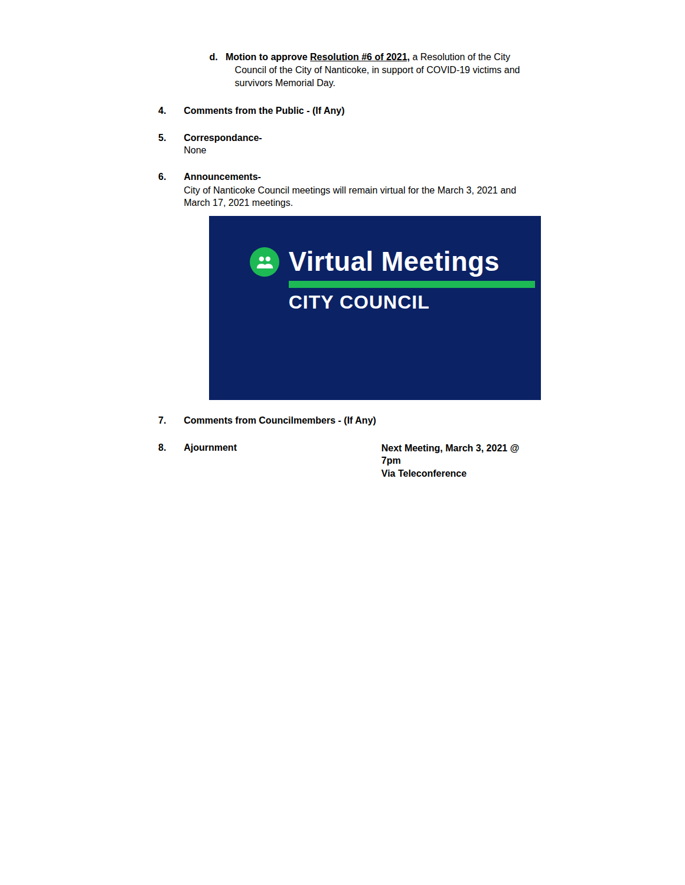d. Motion to approve Resolution #6 of 2021, a Resolution of the City Council of the City of Nanticoke, in support of COVID-19 victims and survivors Memorial Day.
4. Comments from the Public - (If Any)
5. Correspondance-
None
6. Announcements-
City of Nanticoke Council meetings will remain virtual for the March 3, 2021 and March 17, 2021 meetings.
Virtual Meetings
CITY COUNCIL
7. Comments from Councilmembers - (If Any)
8.
Ajournment
Next Meeting, March 3, 2021 @ 7pm
Via Teleconference